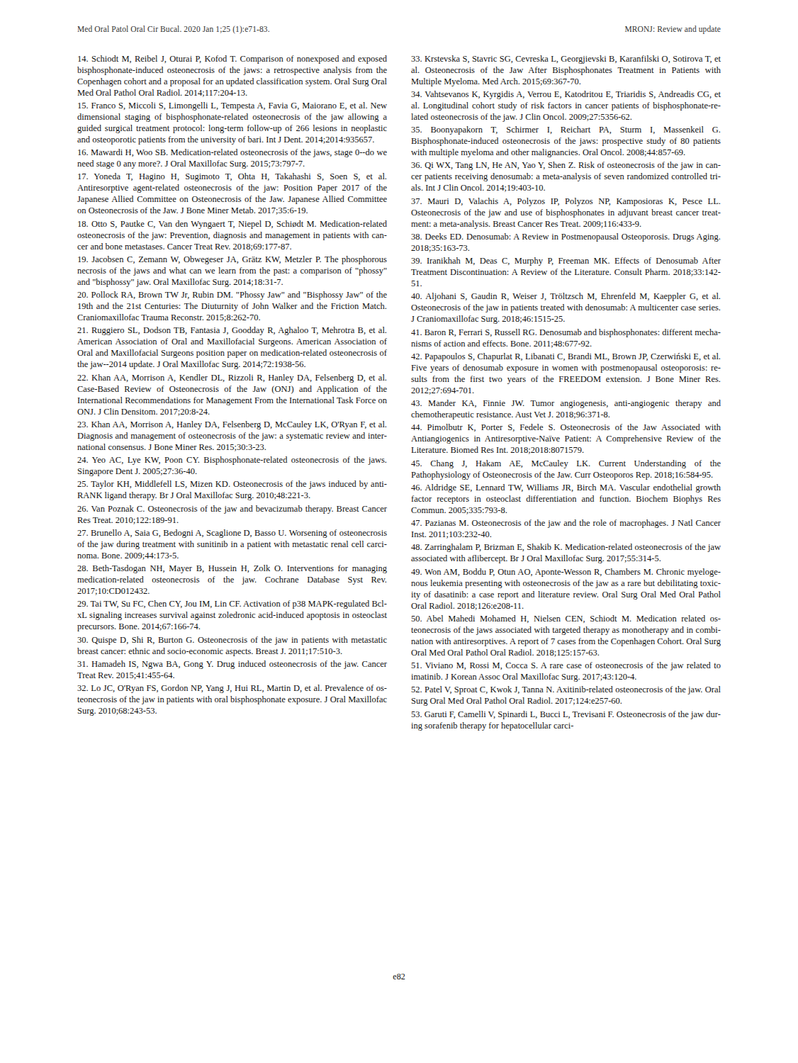Med Oral Patol Oral Cir Bucal. 2020 Jan 1;25 (1):e71-83.
MRONJ: Review and update
14. Schiodt M, Reibel J, Oturai P, Kofod T. Comparison of nonexposed and exposed bisphosphonate-induced osteonecrosis of the jaws: a retrospective analysis from the Copenhagen cohort and a proposal for an updated classification system. Oral Surg Oral Med Oral Pathol Oral Radiol. 2014;117:204-13.
15. Franco S, Miccoli S, Limongelli L, Tempesta A, Favia G, Maiorano E, et al. New dimensional staging of bisphosphonate-related osteonecrosis of the jaw allowing a guided surgical treatment protocol: long-term follow-up of 266 lesions in neoplastic and osteoporotic patients from the university of bari. Int J Dent. 2014;2014:935657.
16. Mawardi H, Woo SB. Medication-related osteonecrosis of the jaws, stage 0--do we need stage 0 any more?. J Oral Maxillofac Surg. 2015;73:797-7.
17. Yoneda T, Hagino H, Sugimoto T, Ohta H, Takahashi S, Soen S, et al. Antiresorptive agent-related osteonecrosis of the jaw: Position Paper 2017 of the Japanese Allied Committee on Osteonecrosis of the Jaw. Japanese Allied Committee on Osteonecrosis of the Jaw. J Bone Miner Metab. 2017;35:6-19.
18. Otto S, Pautke C, Van den Wyngaert T, Niepel D, Schiødt M. Medication-related osteonecrosis of the jaw: Prevention, diagnosis and management in patients with cancer and bone metastases. Cancer Treat Rev. 2018;69:177-87.
19. Jacobsen C, Zemann W, Obwegeser JA, Grätz KW, Metzler P. The phosphorous necrosis of the jaws and what can we learn from the past: a comparison of "phossy" and "bisphossy" jaw. Oral Maxillofac Surg. 2014;18:31-7.
20. Pollock RA, Brown TW Jr, Rubin DM. "Phossy Jaw" and "Bisphossy Jaw" of the 19th and the 21st Centuries: The Diuturnity of John Walker and the Friction Match. Craniomaxillofac Trauma Reconstr. 2015;8:262-70.
21. Ruggiero SL, Dodson TB, Fantasia J, Goodday R, Aghaloo T, Mehrotra B, et al. American Association of Oral and Maxillofacial Surgeons. American Association of Oral and Maxillofacial Surgeons position paper on medication-related osteonecrosis of the jaw--2014 update. J Oral Maxillofac Surg. 2014;72:1938-56.
22. Khan AA, Morrison A, Kendler DL, Rizzoli R, Hanley DA, Felsenberg D, et al. Case-Based Review of Osteonecrosis of the Jaw (ONJ) and Application of the International Recommendations for Management From the International Task Force on ONJ. J Clin Densitom. 2017;20:8-24.
23. Khan AA, Morrison A, Hanley DA, Felsenberg D, McCauley LK, O'Ryan F, et al. Diagnosis and management of osteonecrosis of the jaw: a systematic review and international consensus. J Bone Miner Res. 2015;30:3-23.
24. Yeo AC, Lye KW, Poon CY. Bisphosphonate-related osteonecrosis of the jaws. Singapore Dent J. 2005;27:36-40.
25. Taylor KH, Middlefell LS, Mizen KD. Osteonecrosis of the jaws induced by anti-RANK ligand therapy. Br J Oral Maxillofac Surg. 2010;48:221-3.
26. Van Poznak C. Osteonecrosis of the jaw and bevacizumab therapy. Breast Cancer Res Treat. 2010;122:189-91.
27. Brunello A, Saia G, Bedogni A, Scaglione D, Basso U. Worsening of osteonecrosis of the jaw during treatment with sunitinib in a patient with metastatic renal cell carcinoma. Bone. 2009;44:173-5.
28. Beth-Tasdogan NH, Mayer B, Hussein H, Zolk O. Interventions for managing medication-related osteonecrosis of the jaw. Cochrane Database Syst Rev. 2017;10:CD012432.
29. Tai TW, Su FC, Chen CY, Jou IM, Lin CF. Activation of p38 MAPK-regulated Bcl-xL signaling increases survival against zoledronic acid-induced apoptosis in osteoclast precursors. Bone. 2014;67:166-74.
30. Quispe D, Shi R, Burton G. Osteonecrosis of the jaw in patients with metastatic breast cancer: ethnic and socio-economic aspects. Breast J. 2011;17:510-3.
31. Hamadeh IS, Ngwa BA, Gong Y. Drug induced osteonecrosis of the jaw. Cancer Treat Rev. 2015;41:455-64.
32. Lo JC, O'Ryan FS, Gordon NP, Yang J, Hui RL, Martin D, et al. Prevalence of osteonecrosis of the jaw in patients with oral bisphosphonate exposure. J Oral Maxillofac Surg. 2010;68:243-53.
33. Krstevska S, Stavric SG, Cevreska L, Georgjievski B, Karanfilski O, Sotirova T, et al. Osteonecrosis of the Jaw After Bisphosphonates Treatment in Patients with Multiple Myeloma. Med Arch. 2015;69:367-70.
34. Vahtsevanos K, Kyrgidis A, Verrou E, Katodritou E, Triaridis S, Andreadis CG, et al. Longitudinal cohort study of risk factors in cancer patients of bisphosphonate-related osteonecrosis of the jaw. J Clin Oncol. 2009;27:5356-62.
35. Boonyapakorn T, Schirmer I, Reichart PA, Sturm I, Massenkeil G. Bisphosphonate-induced osteonecrosis of the jaws: prospective study of 80 patients with multiple myeloma and other malignancies. Oral Oncol. 2008;44:857-69.
36. Qi WX, Tang LN, He AN, Yao Y, Shen Z. Risk of osteonecrosis of the jaw in cancer patients receiving denosumab: a meta-analysis of seven randomized controlled trials. Int J Clin Oncol. 2014;19:403-10.
37. Mauri D, Valachis A, Polyzos IP, Polyzos NP, Kamposioras K, Pesce LL. Osteonecrosis of the jaw and use of bisphosphonates in adjuvant breast cancer treatment: a meta-analysis. Breast Cancer Res Treat. 2009;116:433-9.
38. Deeks ED. Denosumab: A Review in Postmenopausal Osteoporosis. Drugs Aging. 2018;35:163-73.
39. Iranikhah M, Deas C, Murphy P, Freeman MK. Effects of Denosumab After Treatment Discontinuation: A Review of the Literature. Consult Pharm. 2018;33:142-51.
40. Aljohani S, Gaudin R, Weiser J, Tröltzsch M, Ehrenfeld M, Kaeppler G, et al. Osteonecrosis of the jaw in patients treated with denosumab: A multicenter case series. J Craniomaxillofac Surg. 2018;46:1515-25.
41. Baron R, Ferrari S, Russell RG. Denosumab and bisphosphonates: different mechanisms of action and effects. Bone. 2011;48:677-92.
42. Papapoulos S, Chapurlat R, Libanati C, Brandi ML, Brown JP, Czerwiński E, et al. Five years of denosumab exposure in women with postmenopausal osteoporosis: results from the first two years of the FREEDOM extension. J Bone Miner Res. 2012;27:694-701.
43. Mander KA, Finnie JW. Tumor angiogenesis, anti-angiogenic therapy and chemotherapeutic resistance. Aust Vet J. 2018;96:371-8.
44. Pimolbutr K, Porter S, Fedele S. Osteonecrosis of the Jaw Associated with Antiangiogenics in Antiresorptive-Naïve Patient: A Comprehensive Review of the Literature. Biomed Res Int. 2018;2018:8071579.
45. Chang J, Hakam AE, McCauley LK. Current Understanding of the Pathophysiology of Osteonecrosis of the Jaw. Curr Osteoporos Rep. 2018;16:584-95.
46. Aldridge SE, Lennard TW, Williams JR, Birch MA. Vascular endothelial growth factor receptors in osteoclast differentiation and function. Biochem Biophys Res Commun. 2005;335:793-8.
47. Pazianas M. Osteonecrosis of the jaw and the role of macrophages. J Natl Cancer Inst. 2011;103:232-40.
48. Zarringhalam P, Brizman E, Shakib K. Medication-related osteonecrosis of the jaw associated with aflibercept. Br J Oral Maxillofac Surg. 2017;55:314-5.
49. Won AM, Boddu P, Otun AO, Aponte-Wesson R, Chambers M. Chronic myelogenous leukemia presenting with osteonecrosis of the jaw as a rare but debilitating toxicity of dasatinib: a case report and literature review. Oral Surg Oral Med Oral Pathol Oral Radiol. 2018;126:e208-11.
50. Abel Mahedi Mohamed H, Nielsen CEN, Schiodt M. Medication related osteonecrosis of the jaws associated with targeted therapy as monotherapy and in combination with antiresorptives. A report of 7 cases from the Copenhagen Cohort. Oral Surg Oral Med Oral Pathol Oral Radiol. 2018;125:157-63.
51. Viviano M, Rossi M, Cocca S. A rare case of osteonecrosis of the jaw related to imatinib. J Korean Assoc Oral Maxillofac Surg. 2017;43:120-4.
52. Patel V, Sproat C, Kwok J, Tanna N. Axitinib-related osteonecrosis of the jaw. Oral Surg Oral Med Oral Pathol Oral Radiol. 2017;124:e257-60.
53. Garuti F, Camelli V, Spinardi L, Bucci L, Trevisani F. Osteonecrosis of the jaw during sorafenib therapy for hepatocellular carci-
e82